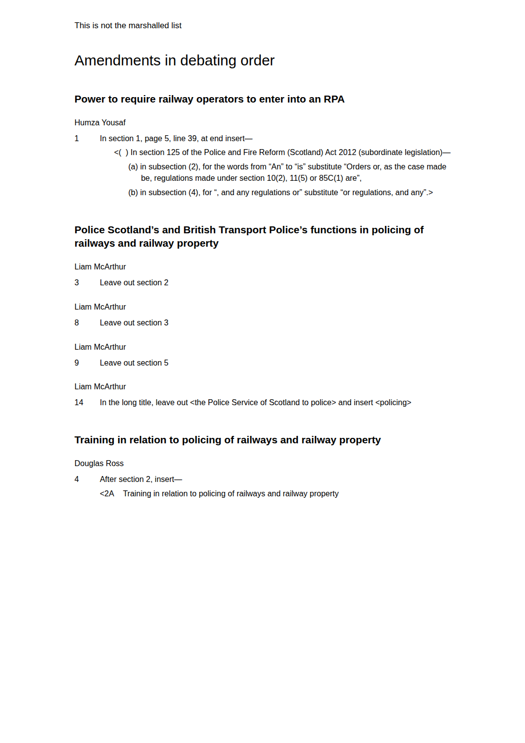This is not the marshalled list
Amendments in debating order
Power to require railway operators to enter into an RPA
Humza Yousaf
1
In section 1, page 5, line 39, at end insert—
<( ) In section 125 of the Police and Fire Reform (Scotland) Act 2012 (subordinate legislation)—
(a) in subsection (2), for the words from “An” to “is” substitute “Orders or, as the case made be, regulations made under section 10(2), 11(5) or 85C(1) are”,
(b) in subsection (4), for “, and any regulations or” substitute “or regulations, and any”.>
Police Scotland’s and British Transport Police’s functions in policing of railways and railway property
Liam McArthur
3
Leave out section 2
Liam McArthur
8
Leave out section 3
Liam McArthur
9
Leave out section 5
Liam McArthur
14
In the long title, leave out <the Police Service of Scotland to police> and insert <policing>
Training in relation to policing of railways and railway property
Douglas Ross
4
After section 2, insert—
<2A Training in relation to policing of railways and railway property